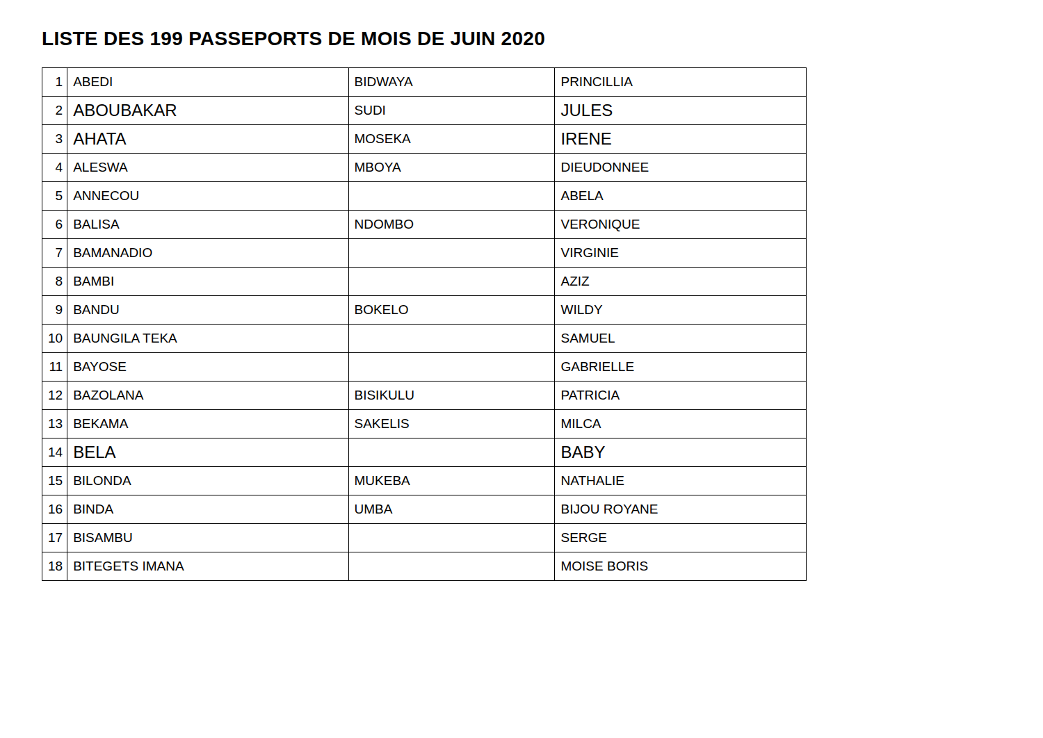LISTE DES 199 PASSEPORTS DE MOIS DE JUIN 2020
| 1 | ABEDI | BIDWAYA | PRINCILLIA |
| 2 | ABOUBAKAR | SUDI | JULES |
| 3 | AHATA | MOSEKA | IRENE |
| 4 | ALESWA | MBOYA | DIEUDONNEE |
| 5 | ANNECOU | | ABELA |
| 6 | BALISA | NDOMBO | VERONIQUE |
| 7 | BAMANADIO | | VIRGINIE |
| 8 | BAMBI | | AZIZ |
| 9 | BANDU | BOKELO | WILDY |
| 10 | BAUNGILA TEKA | | SAMUEL |
| 11 | BAYOSE | | GABRIELLE |
| 12 | BAZOLANA | BISIKULU | PATRICIA |
| 13 | BEKAMA | SAKELIS | MILCA |
| 14 | BELA | | BABY |
| 15 | BILONDA | MUKEBA | NATHALIE |
| 16 | BINDA | UMBA | BIJOU ROYANE |
| 17 | BISAMBU | | SERGE |
| 18 | BITEGETS IMANA | | MOISE BORIS |